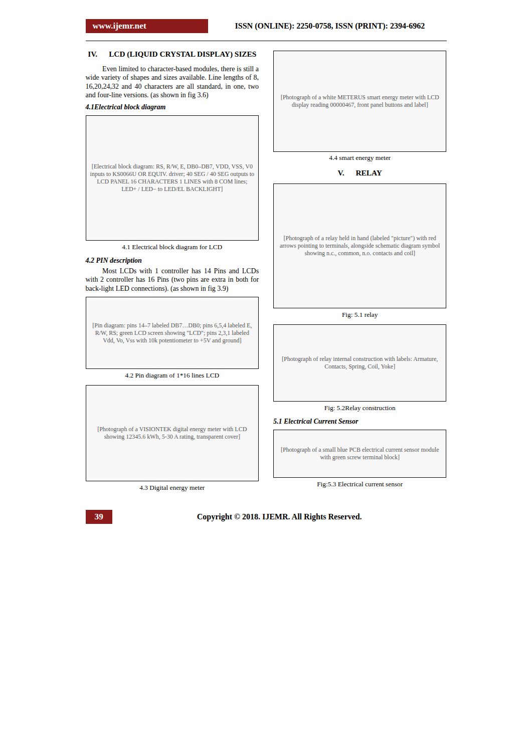www.ijemr.net
ISSN (ONLINE): 2250-0758, ISSN (PRINT): 2394-6962
IV. LCD (LIQUID CRYSTAL DISPLAY) SIZES
Even limited to character-based modules, there is still a wide variety of shapes and sizes available. Line lengths of 8, 16,20,24,32 and 40 characters are all standard, in one, two and four-line versions. (as shown in fig 3.6)
4.1Electrical block diagram
[Electrical block diagram: RS, R/W, E, DB0–DB7, VDD, VSS, V0 inputs to KS0066U OR EQUIV. driver; 40 SEG / 40 SEG outputs to LCD PANEL 16 CHARACTERS 1 LINES with 8 COM lines; LED+ / LED− to LED/EL BACKLIGHT]
4.1 Electrical block diagram for LCD
4.2 PIN description
Most LCDs with 1 controller has 14 Pins and LCDs with 2 controller has 16 Pins (two pins are extra in both for back-light LED connections). (as shown in fig 3.9)
[Pin diagram: pins 14–7 labeled DB7…DB0; pins 6,5,4 labeled E, R/W, RS; green LCD screen showing "LCD"; pins 2,3,1 labeled Vdd, Vo, Vss with 10k potentiometer to +5V and ground]
4.2 Pin diagram of 1*16 lines LCD
[Photograph of a VISIONTEK digital energy meter with LCD showing 12345.6 kWh, 5-30 A rating, transparent cover]
4.3 Digital energy meter
[Photograph of a white METERUS smart energy meter with LCD display reading 00000467, front panel buttons and label]
4.4 smart energy meter
V. RELAY
[Photograph of a relay held in hand (labeled "picture") with red arrows pointing to terminals, alongside schematic diagram symbol showing n.c., common, n.o. contacts and coil]
Fig: 5.1 relay
[Photograph of relay internal construction with labels: Armature, Contacts, Spring, Coil, Yoke]
Fig: 5.2Relay construction
5.1 Electrical Current Sensor
[Photograph of a small blue PCB electrical current sensor module with green screw terminal block]
Fig:5.3 Electrical current sensor
39
Copyright © 2018. IJEMR. All Rights Reserved.